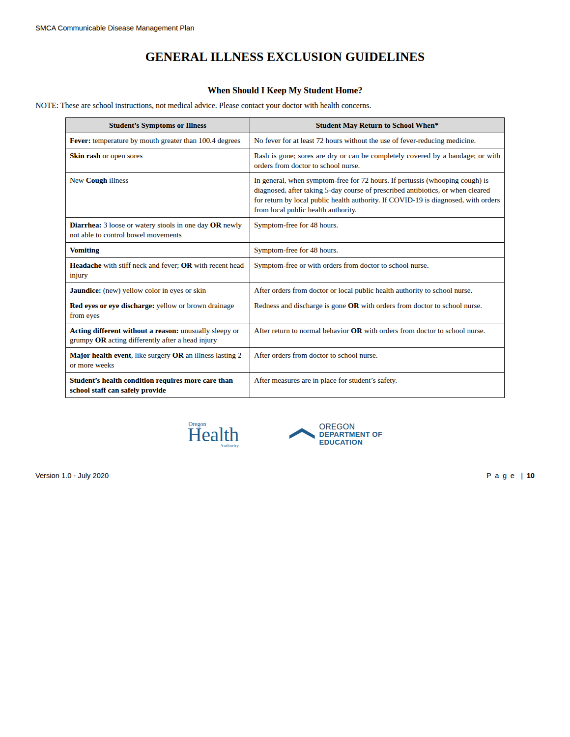SMCA Communicable Disease Management Plan
GENERAL ILLNESS EXCLUSION GUIDELINES
When Should I Keep My Student Home?
NOTE: These are school instructions, not medical advice. Please contact your doctor with health concerns.
| Student’s Symptoms or Illness | Student May Return to School When* |
| --- | --- |
| Fever: temperature by mouth greater than 100.4 degrees | No fever for at least 72 hours without the use of fever-reducing medicine. |
| Skin rash or open sores | Rash is gone; sores are dry or can be completely covered by a bandage; or with orders from doctor to school nurse. |
| New Cough illness | In general, when symptom-free for 72 hours. If pertussis (whooping cough) is diagnosed, after taking 5-day course of prescribed antibiotics, or when cleared for return by local public health authority. If COVID-19 is diagnosed, with orders from local public health authority. |
| Diarrhea: 3 loose or watery stools in one day OR newly not able to control bowel movements | Symptom-free for 48 hours. |
| Vomiting | Symptom-free for 48 hours. |
| Headache with stiff neck and fever; OR with recent head injury | Symptom-free or with orders from doctor to school nurse. |
| Jaundice: (new) yellow color in eyes or skin | After orders from doctor or local public health authority to school nurse. |
| Red eyes or eye discharge: yellow or brown drainage from eyes | Redness and discharge is gone OR with orders from doctor to school nurse. |
| Acting different without a reason: unusually sleepy or grumpy OR acting differently after a head injury | After return to normal behavior OR with orders from doctor to school nurse. |
| Major health event , like surgery OR an illness lasting 2 or more weeks | After orders from doctor to school nurse. |
| Student’s health condition requires more care than school staff can safely provide | After measures are in place for student’s safety. |
Oregon Health Authority
OREGON
DEPARTMENT OF
EDUCATION
Version 1.0 - July 2020
P a g e | 10